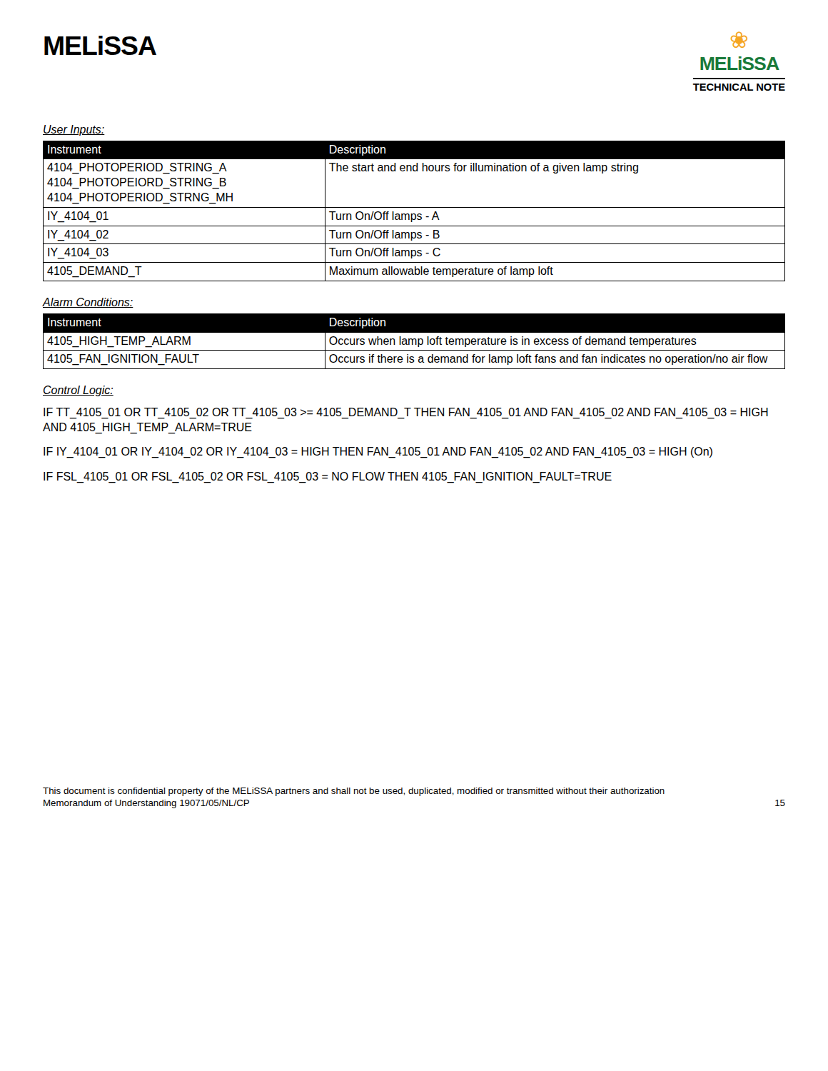MELiSSA
❀
MELiSSA
TECHNICAL NOTE
User Inputs:
| Instrument | Description |
| --- | --- |
| 4104_PHOTOPERIOD_STRING_A 4104_PHOTOPEIORD_STRING_B 4104_PHOTOPERIOD_STRNG_MH | The start and end hours for illumination of a given lamp string |
| IY_4104_01 | Turn On/Off lamps - A |
| IY_4104_02 | Turn On/Off lamps - B |
| IY_4104_03 | Turn On/Off lamps - C |
| 4105_DEMAND_T | Maximum allowable temperature of lamp loft |
Alarm Conditions:
| Instrument | Description |
| --- | --- |
| 4105_HIGH_TEMP_ALARM | Occurs when lamp loft temperature is in excess of demand temperatures |
| 4105_FAN_IGNITION_FAULT | Occurs if there is a demand for lamp loft fans and fan indicates no operation/no air flow |
Control Logic:
IF TT_4105_01 OR TT_4105_02 OR TT_4105_03 >= 4105_DEMAND_T THEN FAN_4105_01 AND FAN_4105_02 AND FAN_4105_03 = HIGH AND 4105_HIGH_TEMP_ALARM=TRUE
IF IY_4104_01 OR IY_4104_02 OR IY_4104_03 = HIGH THEN FAN_4105_01 AND FAN_4105_02 AND FAN_4105_03 = HIGH (On)
IF FSL_4105_01 OR FSL_4105_02 OR FSL_4105_03 = NO FLOW THEN 4105_FAN_IGNITION_FAULT=TRUE
This document is confidential property of the MELiSSA partners and shall not be used, duplicated, modified or transmitted without their authorization
Memorandum of Understanding 19071/05/NL/CP 15